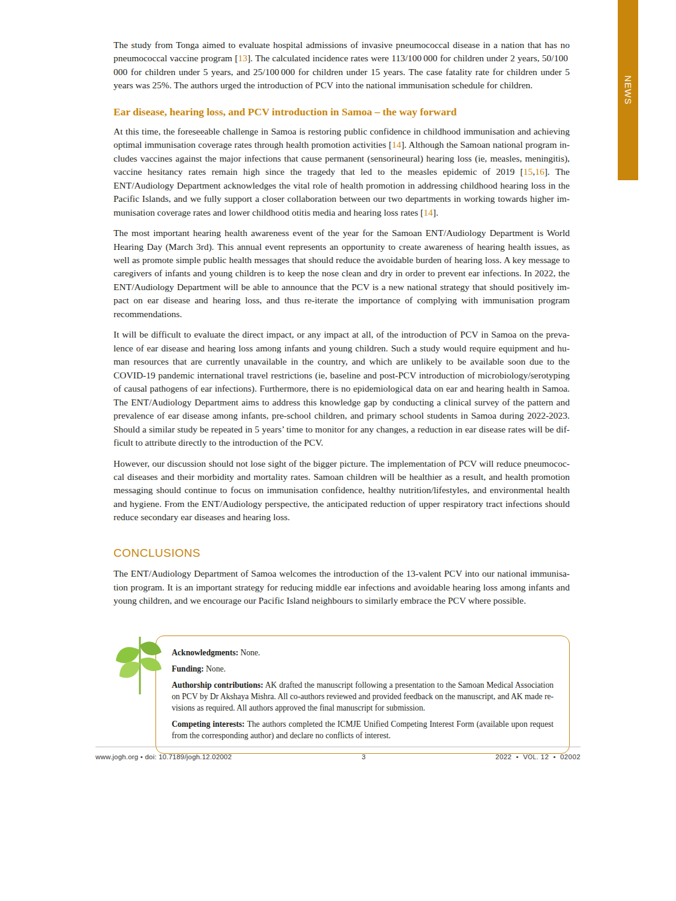NEWS
The study from Tonga aimed to evaluate hospital admissions of invasive pneumococcal disease in a nation that has no pneumococcal vaccine program [13]. The calculated incidence rates were 113/100 000 for children under 2 years, 50/100 000 for children under 5 years, and 25/100 000 for children under 15 years. The case fatality rate for children under 5 years was 25%. The authors urged the introduction of PCV into the national immunisation schedule for children.
Ear disease, hearing loss, and PCV introduction in Samoa – the way forward
At this time, the foreseeable challenge in Samoa is restoring public confidence in childhood immunisation and achieving optimal immunisation coverage rates through health promotion activities [14]. Although the Samoan national program includes vaccines against the major infections that cause permanent (sensorineural) hearing loss (ie, measles, meningitis), vaccine hesitancy rates remain high since the tragedy that led to the measles epidemic of 2019 [15,16]. The ENT/Audiology Department acknowledges the vital role of health promotion in addressing childhood hearing loss in the Pacific Islands, and we fully support a closer collaboration between our two departments in working towards higher immunisation coverage rates and lower childhood otitis media and hearing loss rates [14].
The most important hearing health awareness event of the year for the Samoan ENT/Audiology Department is World Hearing Day (March 3rd). This annual event represents an opportunity to create awareness of hearing health issues, as well as promote simple public health messages that should reduce the avoidable burden of hearing loss. A key message to caregivers of infants and young children is to keep the nose clean and dry in order to prevent ear infections. In 2022, the ENT/Audiology Department will be able to announce that the PCV is a new national strategy that should positively impact on ear disease and hearing loss, and thus re-iterate the importance of complying with immunisation program recommendations.
It will be difficult to evaluate the direct impact, or any impact at all, of the introduction of PCV in Samoa on the prevalence of ear disease and hearing loss among infants and young children. Such a study would require equipment and human resources that are currently unavailable in the country, and which are unlikely to be available soon due to the COVID-19 pandemic international travel restrictions (ie, baseline and post-PCV introduction of microbiology/serotyping of causal pathogens of ear infections). Furthermore, there is no epidemiological data on ear and hearing health in Samoa. The ENT/Audiology Department aims to address this knowledge gap by conducting a clinical survey of the pattern and prevalence of ear disease among infants, pre-school children, and primary school students in Samoa during 2022-2023. Should a similar study be repeated in 5 years’ time to monitor for any changes, a reduction in ear disease rates will be difficult to attribute directly to the introduction of the PCV.
However, our discussion should not lose sight of the bigger picture. The implementation of PCV will reduce pneumococcal diseases and their morbidity and mortality rates. Samoan children will be healthier as a result, and health promotion messaging should continue to focus on immunisation confidence, healthy nutrition/lifestyles, and environmental health and hygiene. From the ENT/Audiology perspective, the anticipated reduction of upper respiratory tract infections should reduce secondary ear diseases and hearing loss.
CONCLUSIONS
The ENT/Audiology Department of Samoa welcomes the introduction of the 13-valent PCV into our national immunisation program. It is an important strategy for reducing middle ear infections and avoidable hearing loss among infants and young children, and we encourage our Pacific Island neighbours to similarly embrace the PCV where possible.
Acknowledgments: None.
Funding: None.
Authorship contributions: AK drafted the manuscript following a presentation to the Samoan Medical Association on PCV by Dr Akshaya Mishra. All co-authors reviewed and provided feedback on the manuscript, and AK made revisions as required. All authors approved the final manuscript for submission.
Competing interests: The authors completed the ICMJE Unified Competing Interest Form (available upon request from the corresponding author) and declare no conflicts of interest.
www.jogh.org • doi: 10.7189/jogh.12.02002
3
2022 • VOL. 12 • 02002